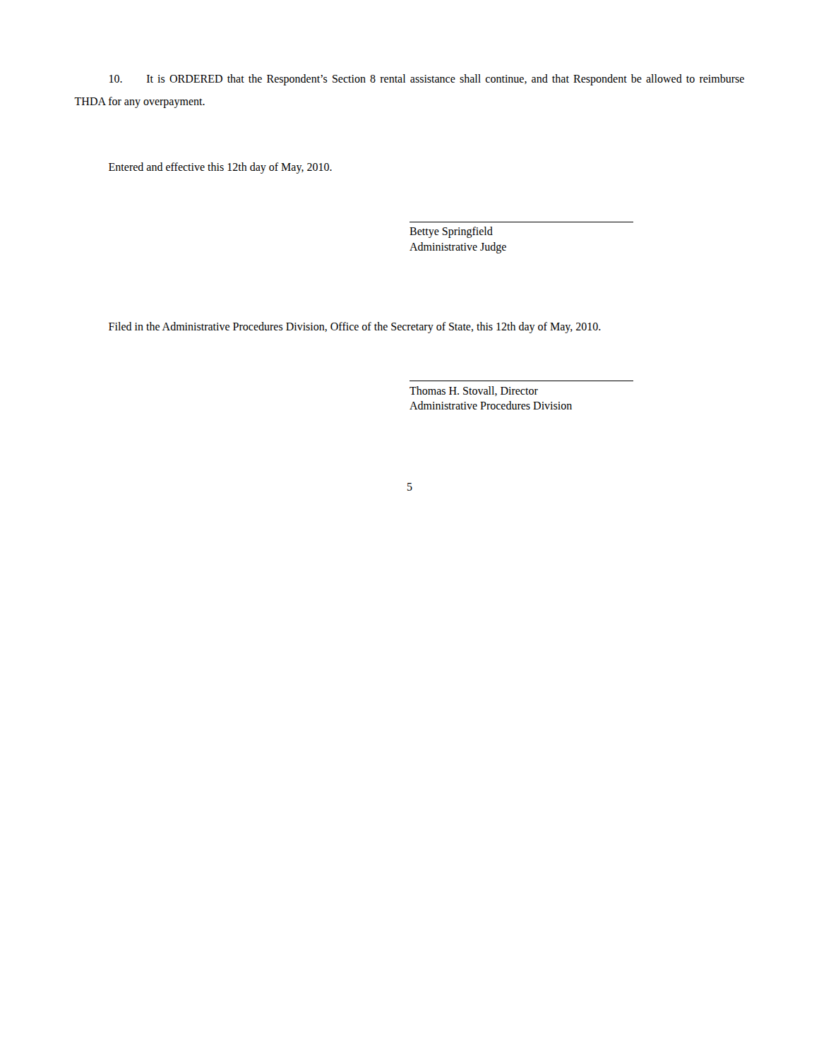10. It is ORDERED that the Respondent’s Section 8 rental assistance shall continue, and that Respondent be allowed to reimburse THDA for any overpayment.
Entered and effective this 12th day of May, 2010.
Bettye Springfield
Administrative Judge
Filed in the Administrative Procedures Division, Office of the Secretary of State, this 12th day of May, 2010.
Thomas H. Stovall, Director
Administrative Procedures Division
5